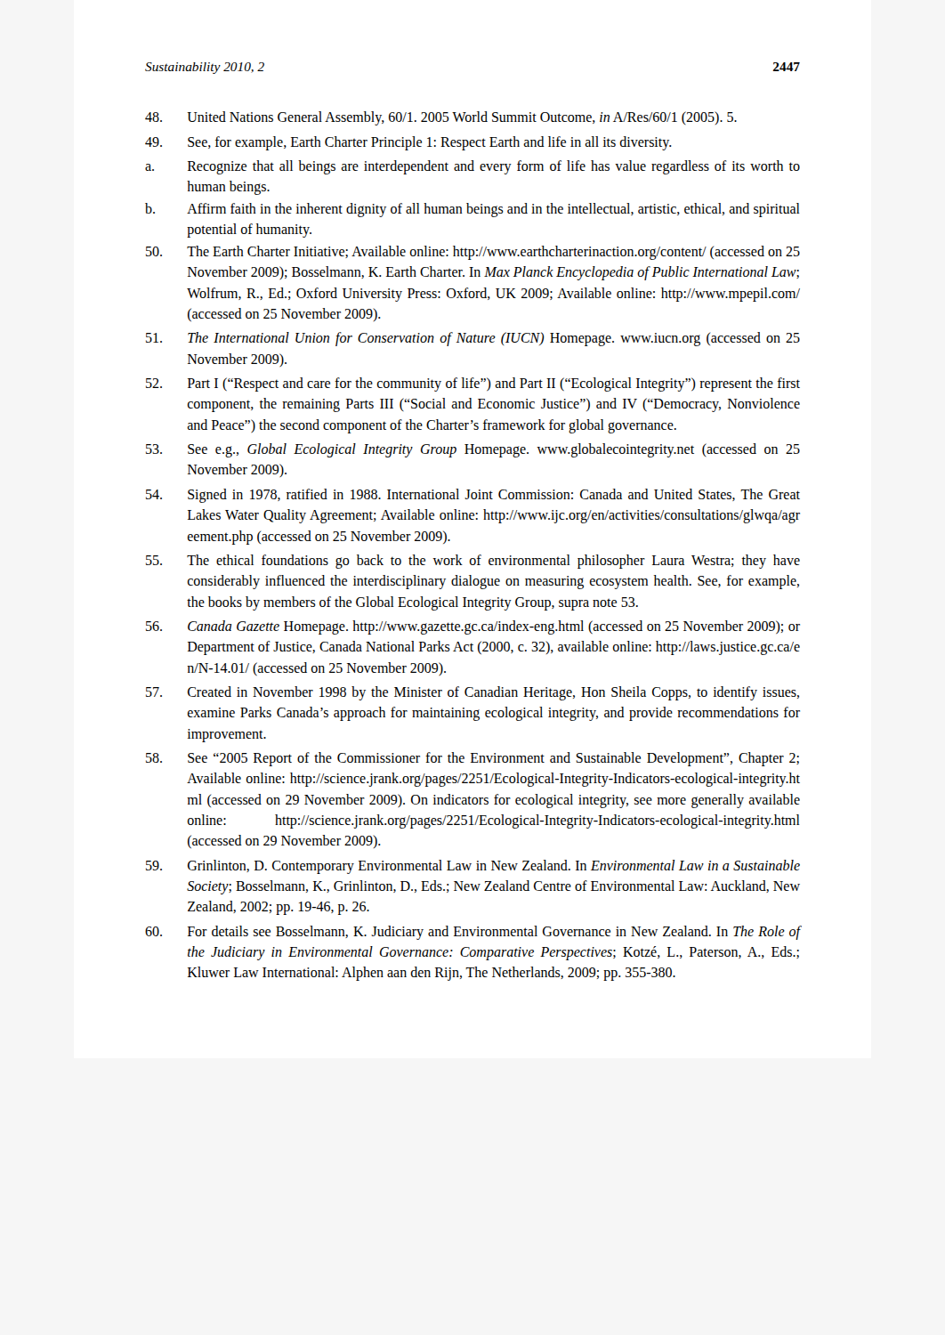Sustainability 2010, 2
2447
48. United Nations General Assembly, 60/1. 2005 World Summit Outcome, in A/Res/60/1 (2005). 5.
49. See, for example, Earth Charter Principle 1: Respect Earth and life in all its diversity.
a. Recognize that all beings are interdependent and every form of life has value regardless of its worth to human beings.
b. Affirm faith in the inherent dignity of all human beings and in the intellectual, artistic, ethical, and spiritual potential of humanity.
50. The Earth Charter Initiative; Available online: http://www.earthcharterinaction.org/content/ (accessed on 25 November 2009); Bosselmann, K. Earth Charter. In Max Planck Encyclopedia of Public International Law; Wolfrum, R., Ed.; Oxford University Press: Oxford, UK 2009; Available online: http://www.mpepil.com/ (accessed on 25 November 2009).
51. The International Union for Conservation of Nature (IUCN) Homepage. www.iucn.org (accessed on 25 November 2009).
52. Part I (“Respect and care for the community of life”) and Part II (“Ecological Integrity”) represent the first component, the remaining Parts III (“Social and Economic Justice”) and IV (“Democracy, Nonviolence and Peace”) the second component of the Charter’s framework for global governance.
53. See e.g., Global Ecological Integrity Group Homepage. www.globalecointegrity.net (accessed on 25 November 2009).
54. Signed in 1978, ratified in 1988. International Joint Commission: Canada and United States, The Great Lakes Water Quality Agreement; Available online: http://www.ijc.org/en/activities/consultations/glwqa/agreement.php (accessed on 25 November 2009).
55. The ethical foundations go back to the work of environmental philosopher Laura Westra; they have considerably influenced the interdisciplinary dialogue on measuring ecosystem health. See, for example, the books by members of the Global Ecological Integrity Group, supra note 53.
56. Canada Gazette Homepage. http://www.gazette.gc.ca/index-eng.html (accessed on 25 November 2009); or Department of Justice, Canada National Parks Act (2000, c. 32), available online: http://laws.justice.gc.ca/en/N-14.01/ (accessed on 25 November 2009).
57. Created in November 1998 by the Minister of Canadian Heritage, Hon Sheila Copps, to identify issues, examine Parks Canada’s approach for maintaining ecological integrity, and provide recommendations for improvement.
58. See “2005 Report of the Commissioner for the Environment and Sustainable Development”, Chapter 2; Available online: http://science.jrank.org/pages/2251/Ecological-Integrity-Indicators-ecological-integrity.html (accessed on 29 November 2009). On indicators for ecological integrity, see more generally available online: http://science.jrank.org/pages/2251/Ecological-Integrity-Indicators-ecological-integrity.html (accessed on 29 November 2009).
59. Grinlinton, D. Contemporary Environmental Law in New Zealand. In Environmental Law in a Sustainable Society; Bosselmann, K., Grinlinton, D., Eds.; New Zealand Centre of Environmental Law: Auckland, New Zealand, 2002; pp. 19-46, p. 26.
60. For details see Bosselmann, K. Judiciary and Environmental Governance in New Zealand. In The Role of the Judiciary in Environmental Governance: Comparative Perspectives; Kotzé, L., Paterson, A., Eds.; Kluwer Law International: Alphen aan den Rijn, The Netherlands, 2009; pp. 355-380.